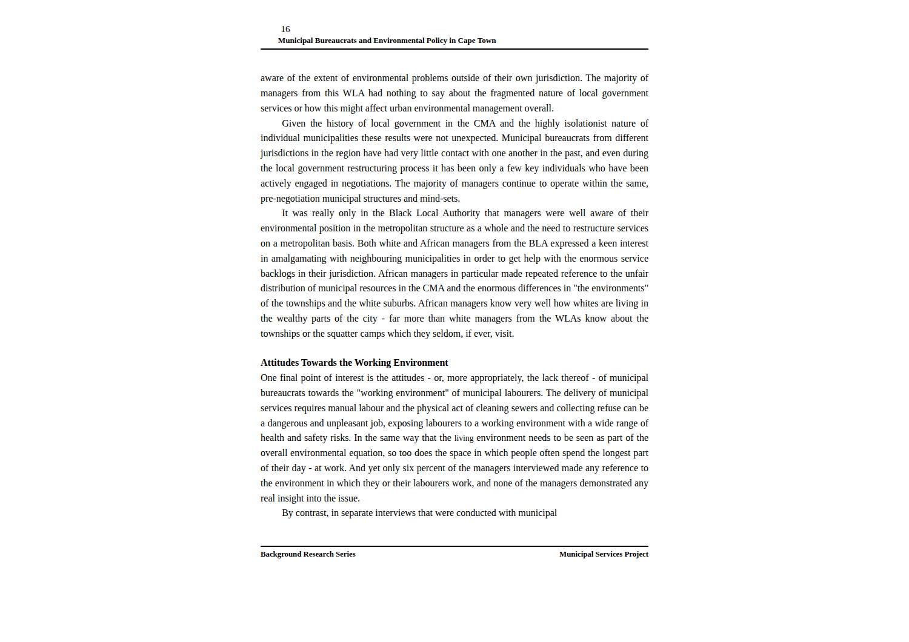16
Municipal Bureaucrats and Environmental Policy in Cape Town
aware of the extent of environmental problems outside of their own jurisdiction. The majority of managers from this WLA had nothing to say about the fragmented nature of local government services or how this might affect urban environmental management overall.
Given the history of local government in the CMA and the highly isolationist nature of individual municipalities these results were not unexpected. Municipal bureaucrats from different jurisdictions in the region have had very little contact with one another in the past, and even during the local government restructuring process it has been only a few key individuals who have been actively engaged in negotiations. The majority of managers continue to operate within the same, pre-negotiation municipal structures and mind-sets.
It was really only in the Black Local Authority that managers were well aware of their environmental position in the metropolitan structure as a whole and the need to restructure services on a metropolitan basis. Both white and African managers from the BLA expressed a keen interest in amalgamating with neighbouring municipalities in order to get help with the enormous service backlogs in their jurisdiction. African managers in particular made repeated reference to the unfair distribution of municipal resources in the CMA and the enormous differences in "the environments" of the townships and the white suburbs. African managers know very well how whites are living in the wealthy parts of the city - far more than white managers from the WLAs know about the townships or the squatter camps which they seldom, if ever, visit.
Attitudes Towards the Working Environment
One final point of interest is the attitudes - or, more appropriately, the lack thereof - of municipal bureaucrats towards the "working environment" of municipal labourers. The delivery of municipal services requires manual labour and the physical act of cleaning sewers and collecting refuse can be a dangerous and unpleasant job, exposing labourers to a working environment with a wide range of health and safety risks. In the same way that the living environment needs to be seen as part of the overall environmental equation, so too does the space in which people often spend the longest part of their day - at work. And yet only six percent of the managers interviewed made any reference to the environment in which they or their labourers work, and none of the managers demonstrated any real insight into the issue.
By contrast, in separate interviews that were conducted with municipal
Background Research Series Municipal Services Project